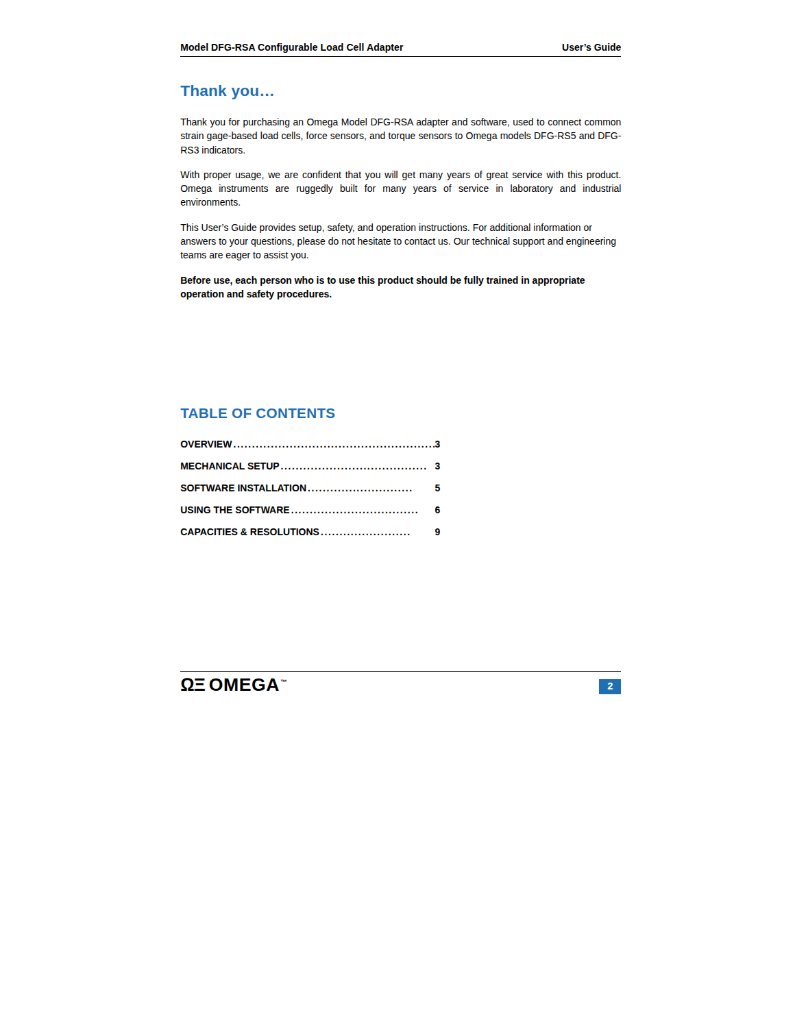Model DFG-RSA Configurable Load Cell Adapter
User’s Guide
Thank you…
Thank you for purchasing an Omega Model DFG-RSA adapter and software, used to connect common strain gage-based load cells, force sensors, and torque sensors to Omega models DFG-RS5 and DFG-RS3 indicators.
With proper usage, we are confident that you will get many years of great service with this product. Omega instruments are ruggedly built for many years of service in laboratory and industrial environments.
This User’s Guide provides setup, safety, and operation instructions. For additional information or answers to your questions, please do not hesitate to contact us. Our technical support and engineering teams are eager to assist you.
Before use, each person who is to use this product should be fully trained in appropriate operation and safety procedures.
TABLE OF CONTENTS
OVERVIEW......................................................... 3
MECHANICAL SETUP....................................... 3
SOFTWARE INSTALLATION............................ 5
USING THE SOFTWARE.................................. 6
CAPACITIES & RESOLUTIONS........................ 9
ΩΞ OMEGA™
2